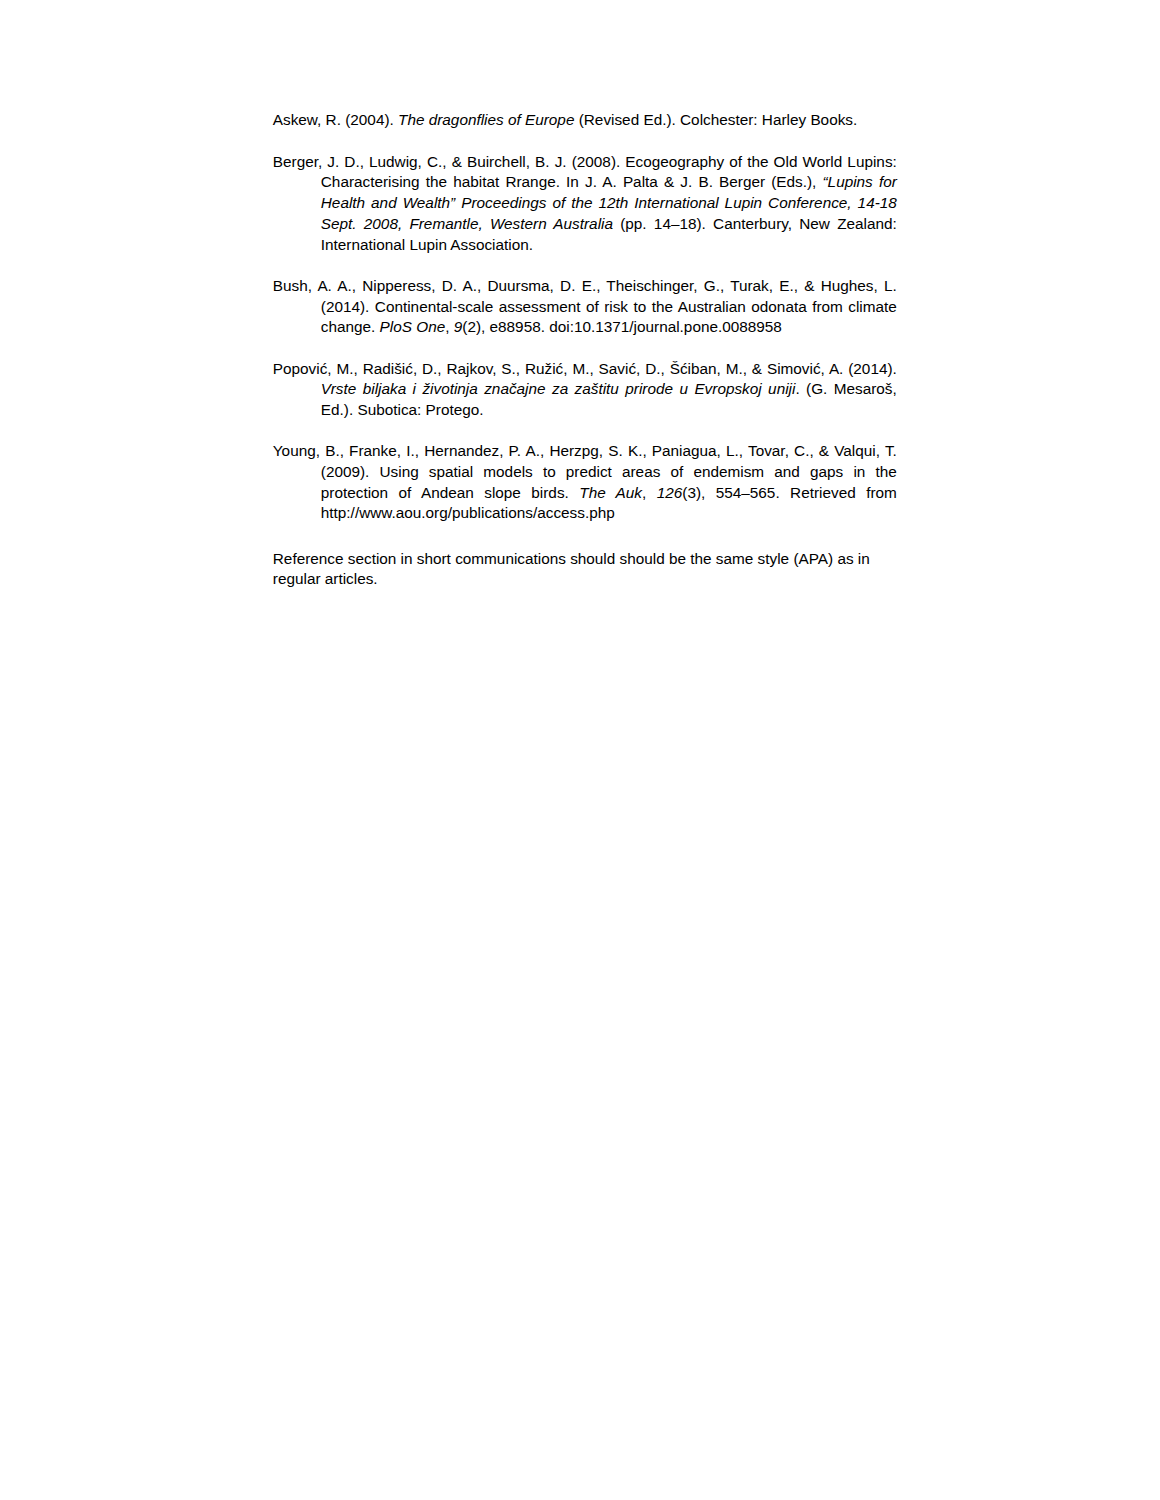Askew, R. (2004). The dragonflies of Europe (Revised Ed.). Colchester: Harley Books.
Berger, J. D., Ludwig, C., & Buirchell, B. J. (2008). Ecogeography of the Old World Lupins: Characterising the habitat Rrange. In J. A. Palta & J. B. Berger (Eds.), “Lupins for Health and Wealth” Proceedings of the 12th International Lupin Conference, 14-18 Sept. 2008, Fremantle, Western Australia (pp. 14–18). Canterbury, New Zealand: International Lupin Association.
Bush, A. A., Nipperess, D. A., Duursma, D. E., Theischinger, G., Turak, E., & Hughes, L. (2014). Continental-scale assessment of risk to the Australian odonata from climate change. PloS One, 9(2), e88958. doi:10.1371/journal.pone.0088958
Popović, M., Radišić, D., Rajkov, S., Ružić, M., Savić, D., Šćiban, M., & Simović, A. (2014). Vrste biljaka i životinja značajne za zaštitu prirode u Evropskoj uniji. (G. Mesaroš, Ed.). Subotica: Protego.
Young, B., Franke, I., Hernandez, P. A., Herzpg, S. K., Paniagua, L., Tovar, C., & Valqui, T. (2009). Using spatial models to predict areas of endemism and gaps in the protection of Andean slope birds. The Auk, 126(3), 554–565. Retrieved from http://www.aou.org/publications/access.php
Reference section in short communications should should be the same style (APA) as in regular articles.